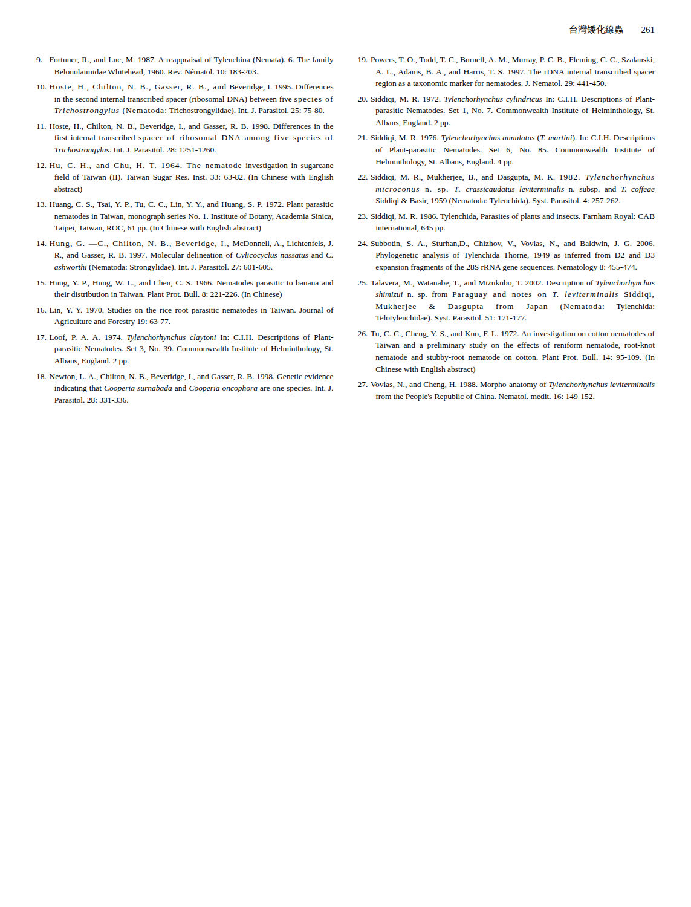台灣矮化線蟲261
9. Fortuner, R., and Luc, M. 1987. A reappraisal of Tylenchina (Nemata). 6. The family Belonolaimidae Whitehead, 1960. Rev. Nématol. 10: 183-203.
10. Hoste, H., Chilton, N. B., Gasser, R. B., and Beveridge, I. 1995. Differences in the second internal transcribed spacer (ribosomal DNA) between five species of Trichostrongylus (Nematoda: Trichostrongylidae). Int. J. Parasitol. 25: 75-80.
11. Hoste, H., Chilton, N. B., Beveridge, I., and Gasser, R. B. 1998. Differences in the first internal transcribed spacer of ribosomal DNA among five species of Trichostrongylus. Int. J. Parasitol. 28: 1251-1260.
12. Hu, C. H., and Chu, H. T. 1964. The nematode investigation in sugarcane field of Taiwan (II). Taiwan Sugar Res. Inst. 33: 63-82. (In Chinese with English abstract)
13. Huang, C. S., Tsai, Y. P., Tu, C. C., Lin, Y. Y., and Huang, S. P. 1972. Plant parasitic nematodes in Taiwan, monograph series No. 1. Institute of Botany, Academia Sinica, Taipei, Taiwan, ROC, 61 pp. (In Chinese with English abstract)
14. Hung, G. —C., Chilton, N. B., Beveridge, I., McDonnell, A., Lichtenfels, J. R., and Gasser, R. B. 1997. Molecular delineation of Cylicocyclus nassatus and C. ashworthi (Nematoda: Strongylidae). Int. J. Parasitol. 27: 601-605.
15. Hung, Y. P., Hung, W. L., and Chen, C. S. 1966. Nematodes parasitic to banana and their distribution in Taiwan. Plant Prot. Bull. 8: 221-226. (In Chinese)
16. Lin, Y. Y. 1970. Studies on the rice root parasitic nematodes in Taiwan. Journal of Agriculture and Forestry 19: 63-77.
17. Loof, P. A. A. 1974. Tylenchorhynchus claytoni In: C.I.H. Descriptions of Plant-parasitic Nematodes. Set 3, No. 39. Commonwealth Institute of Helminthology, St. Albans, England. 2 pp.
18. Newton, L. A., Chilton, N. B., Beveridge, I., and Gasser, R. B. 1998. Genetic evidence indicating that Cooperia surnabada and Cooperia oncophora are one species. Int. J. Parasitol. 28: 331-336.
19. Powers, T. O., Todd, T. C., Burnell, A. M., Murray, P. C. B., Fleming, C. C., Szalanski, A. L., Adams, B. A., and Harris, T. S. 1997. The rDNA internal transcribed spacer region as a taxonomic marker for nematodes. J. Nematol. 29: 441-450.
20. Siddiqi, M. R. 1972. Tylenchorhynchus cylindricus In: C.I.H. Descriptions of Plant-parasitic Nematodes. Set 1, No. 7. Commonwealth Institute of Helminthology, St. Albans, England. 2 pp.
21. Siddiqi, M. R. 1976. Tylenchorhynchus annulatus (T. martini). In: C.I.H. Descriptions of Plant-parasitic Nematodes. Set 6, No. 85. Commonwealth Institute of Helminthology, St. Albans, England. 4 pp.
22. Siddiqi, M. R., Mukherjee, B., and Dasgupta, M. K. 1982. Tylenchorhynchus microconus n. sp. T. crassicaudatus leviterminalis n. subsp. and T. coffeae Siddiqi & Basir, 1959 (Nematoda: Tylenchida). Syst. Parasitol. 4: 257-262.
23. Siddiqi, M. R. 1986. Tylenchida, Parasites of plants and insects. Farnham Royal: CAB international, 645 pp.
24. Subbotin, S. A., Sturhan,D., Chizhov, V., Vovlas, N., and Baldwin, J. G. 2006. Phylogenetic analysis of Tylenchida Thorne, 1949 as inferred from D2 and D3 expansion fragments of the 28S rRNA gene sequences. Nematology 8: 455-474.
25. Talavera, M., Watanabe, T., and Mizukubo, T. 2002. Description of Tylenchorhynchus shimizui n. sp. from Paraguay and notes on T. leviterminalis Siddiqi, Mukherjee & Dasgupta from Japan (Nematoda: Tylenchida: Telotylenchidae). Syst. Parasitol. 51: 171-177.
26. Tu, C. C., Cheng, Y. S., and Kuo, F. L. 1972. An investigation on cotton nematodes of Taiwan and a preliminary study on the effects of reniform nematode, root-knot nematode and stubby-root nematode on cotton. Plant Prot. Bull. 14: 95-109. (In Chinese with English abstract)
27. Vovlas, N., and Cheng, H. 1988. Morpho-anatomy of Tylenchorhynchus leviterminalis from the People's Republic of China. Nematol. medit. 16: 149-152.